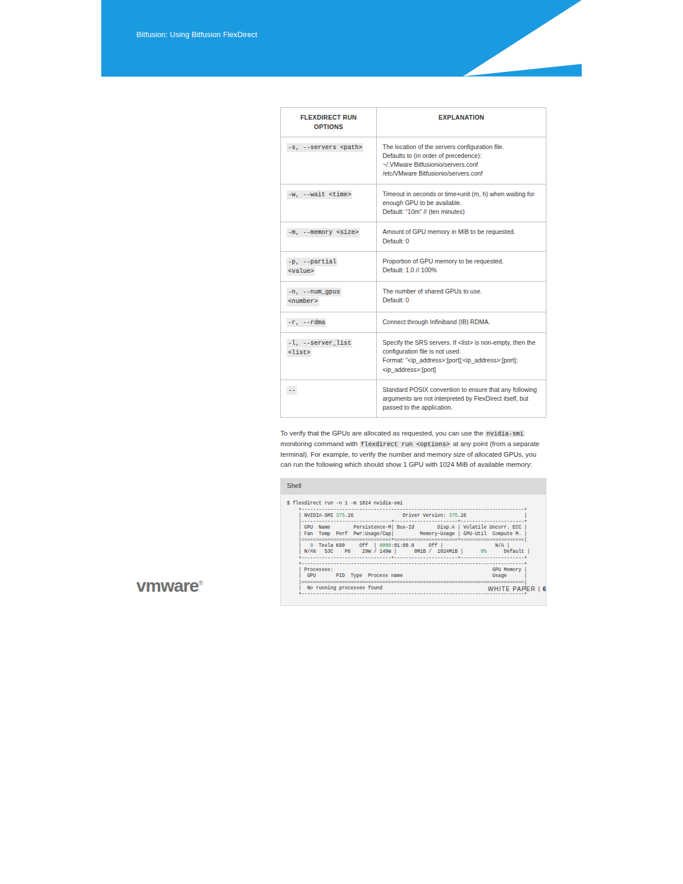Bitfusion: Using Bitfusion FlexDirect
| FLEXDIRECT RUN OPTIONS | EXPLANATION |
| --- | --- |
| -s, --servers <path> | The location of the servers configuration file. Defaults to (in order of precedence): ~/.VMware Bitfusionio/servers.conf /etc/VMware Bitfusionio/servers.conf |
| -w, --wait <time> | Timeout in seconds or time+unit (m, h) when waiting for enough GPU to be available. Default: “10m” // (ten minutes) |
| -m, --memory <size> | Amount of GPU memory in MiB to be requested. Default: 0 |
| -p, --partial <value> | Proportion of GPU memory to be requested. Default: 1.0 // 100% |
| -n, --num_gpus <number> | The number of shared GPUs to use. Default: 0 |
| -r, --rdma | Connect through Infiniband (IB) RDMA. |
| -l, --server_list <list> | Specify the SRS servers. If <list> is non-empty, then the configuration file is not used. Format: “<ip_address>:[port];<ip_address>:[port];<ip_address>:[port] |
| -- | Standard POSIX convention to ensure that any following arguments are not interpreted by FlexDirect itself, but passed to the application. |
To verify that the GPUs are allocated as requested, you can use the nvidia-smi monitoring command with flexdirect run <options> at any point (from a separate terminal). For example, to verify the number and memory size of allocated GPUs, you can run the following which should show 1 GPU with 1024 MiB of available memory:
Shell
$ flexdirect run -n 1 -m 1024 nvidia-smi
    +-----------------------------------------------------------------------------+
    | NVIDIA-SMI 375.26                 Driver Version: 375.26                    |
    |-------------------------------+----------------------+----------------------+
    | GPU  Name        Persistence-M| Bus-Id        Disp.A | Volatile Uncorr. ECC |
    | Fan  Temp  Perf  Pwr:Usage/Cap|         Memory-Usage | GPU-Util  Compute M. |
    |===============================+======================+======================|
    |   0  Tesla K80     Off  | 0000:01:00.0     Off |                  N/A |
    | N/A%   53C    P8    29W / 149W |      0MiB /  1024MiB |      0%      Default |
    +-------------------------------+----------------------+----------------------+
    +-----------------------------------------------------------------------------+
    | Processes:                                                       GPU Memory |
    |  GPU       PID  Type  Process name                               Usage      |
    |=============================================================================|
    |  No running processes found                                                 |
    +-----------------------------------------------------------------------------+
vmware®
WHITE PAPER | 6